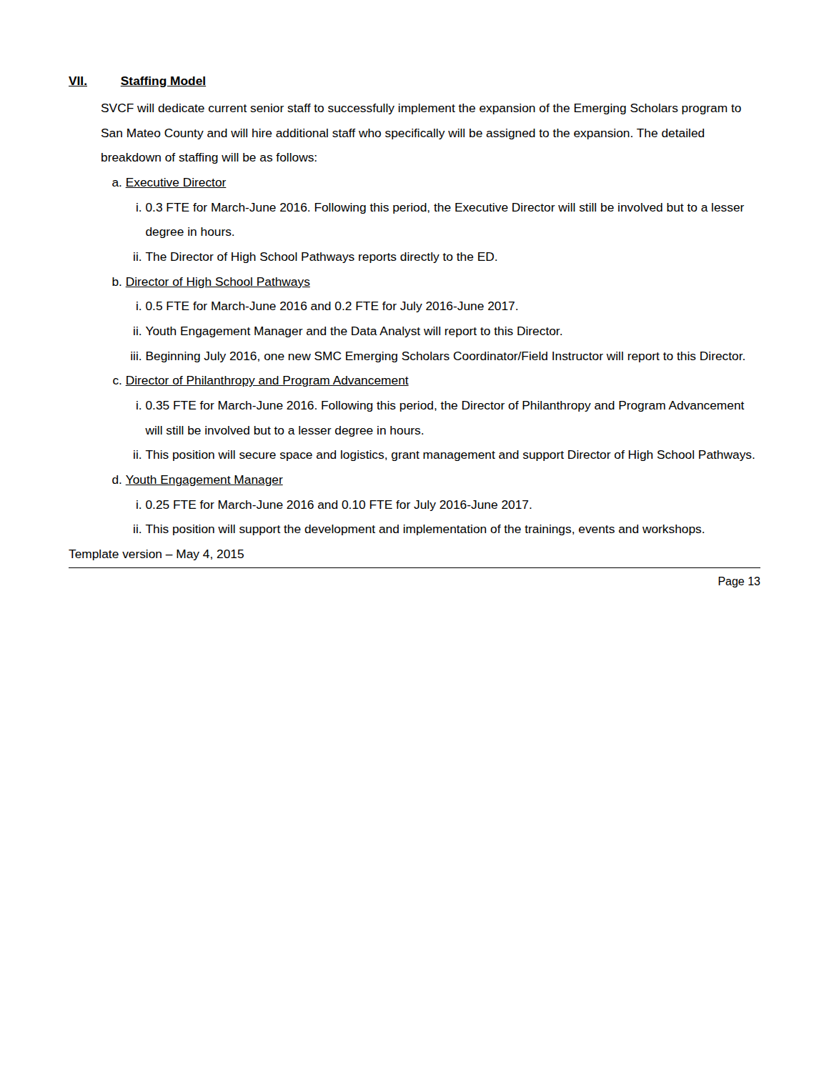VII. Staffing Model
SVCF will dedicate current senior staff to successfully implement the expansion of the Emerging Scholars program to San Mateo County and will hire additional staff who specifically will be assigned to the expansion. The detailed breakdown of staffing will be as follows:
Executive Director
0.3 FTE for March-June 2016. Following this period, the Executive Director will still be involved but to a lesser degree in hours.
The Director of High School Pathways reports directly to the ED.
Director of High School Pathways
0.5 FTE for March-June 2016 and 0.2 FTE for July 2016-June 2017.
Youth Engagement Manager and the Data Analyst will report to this Director.
Beginning July 2016, one new SMC Emerging Scholars Coordinator/Field Instructor will report to this Director.
Director of Philanthropy and Program Advancement
0.35 FTE for March-June 2016. Following this period, the Director of Philanthropy and Program Advancement will still be involved but to a lesser degree in hours.
This position will secure space and logistics, grant management and support Director of High School Pathways.
Youth Engagement Manager
0.25 FTE for March-June 2016 and 0.10 FTE for July 2016-June 2017.
This position will support the development and implementation of the trainings, events and workshops.
Template version – May 4, 2015
Page 13